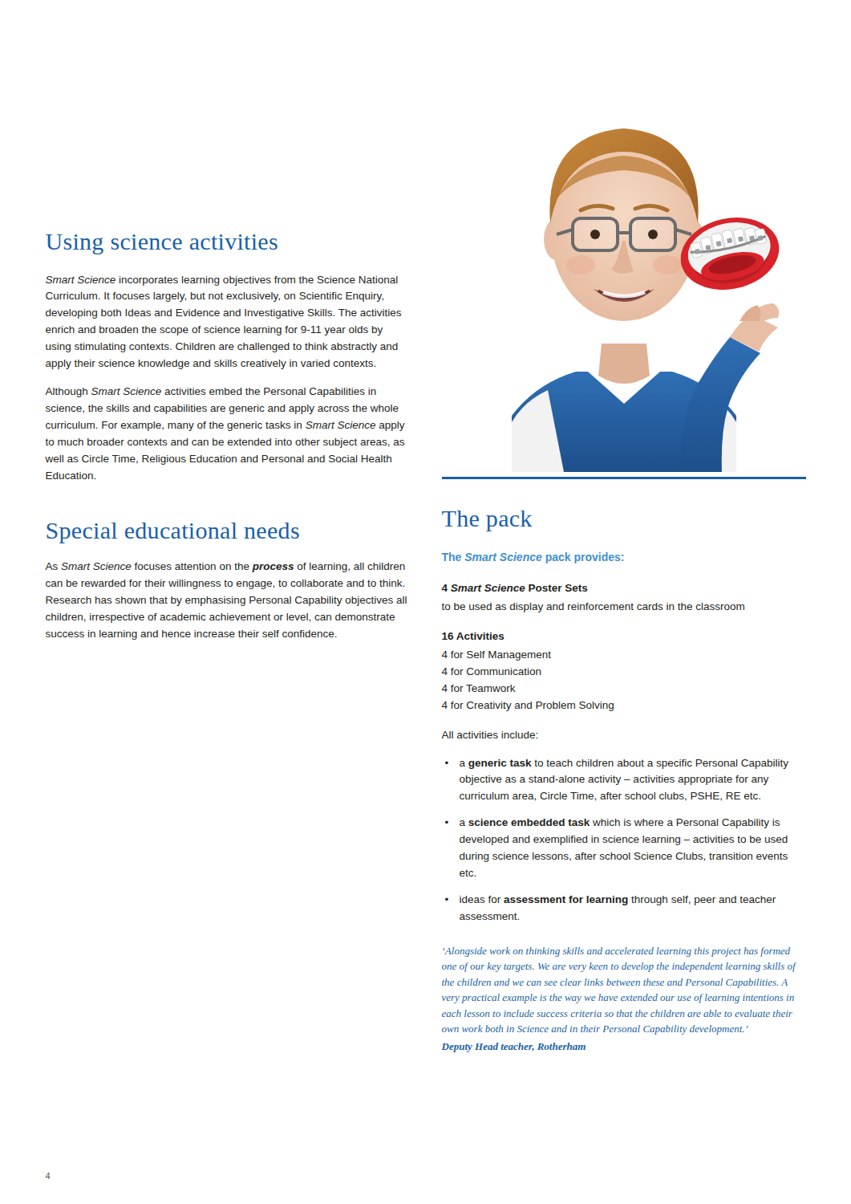Using science activities
Smart Science incorporates learning objectives from the Science National Curriculum. It focuses largely, but not exclusively, on Scientific Enquiry, developing both Ideas and Evidence and Investigative Skills. The activities enrich and broaden the scope of science learning for 9-11 year olds by using stimulating contexts. Children are challenged to think abstractly and apply their science knowledge and skills creatively in varied contexts.
Although Smart Science activities embed the Personal Capabilities in science, the skills and capabilities are generic and apply across the whole curriculum. For example, many of the generic tasks in Smart Science apply to much broader contexts and can be extended into other subject areas, as well as Circle Time, Religious Education and Personal and Social Health Education.
Special educational needs
As Smart Science focuses attention on the process of learning, all children can be rewarded for their willingness to engage, to collaborate and to think. Research has shown that by emphasising Personal Capability objectives all children, irrespective of academic achievement or level, can demonstrate success in learning and hence increase their self confidence.
The pack
The Smart Science pack provides:
4 Smart Science Poster Sets
to be used as display and reinforcement cards in the classroom
16 Activities
4 for Self Management
4 for Communication
4 for Teamwork
4 for Creativity and Problem Solving
All activities include:
a generic task to teach children about a specific Personal Capability objective as a stand-alone activity – activities appropriate for any curriculum area, Circle Time, after school clubs, PSHE, RE etc.
a science embedded task which is where a Personal Capability is developed and exemplified in science learning – activities to be used during science lessons, after school Science Clubs, transition events etc.
ideas for assessment for learning through self, peer and teacher assessment.
‘Alongside work on thinking skills and accelerated learning this project has formed one of our key targets. We are very keen to develop the independent learning skills of the children and we can see clear links between these and Personal Capabilities. A very practical example is the way we have extended our use of learning intentions in each lesson to include success criteria so that the children are able to evaluate their own work both in Science and in their Personal Capability development.’ Deputy Head teacher, Rotherham
4